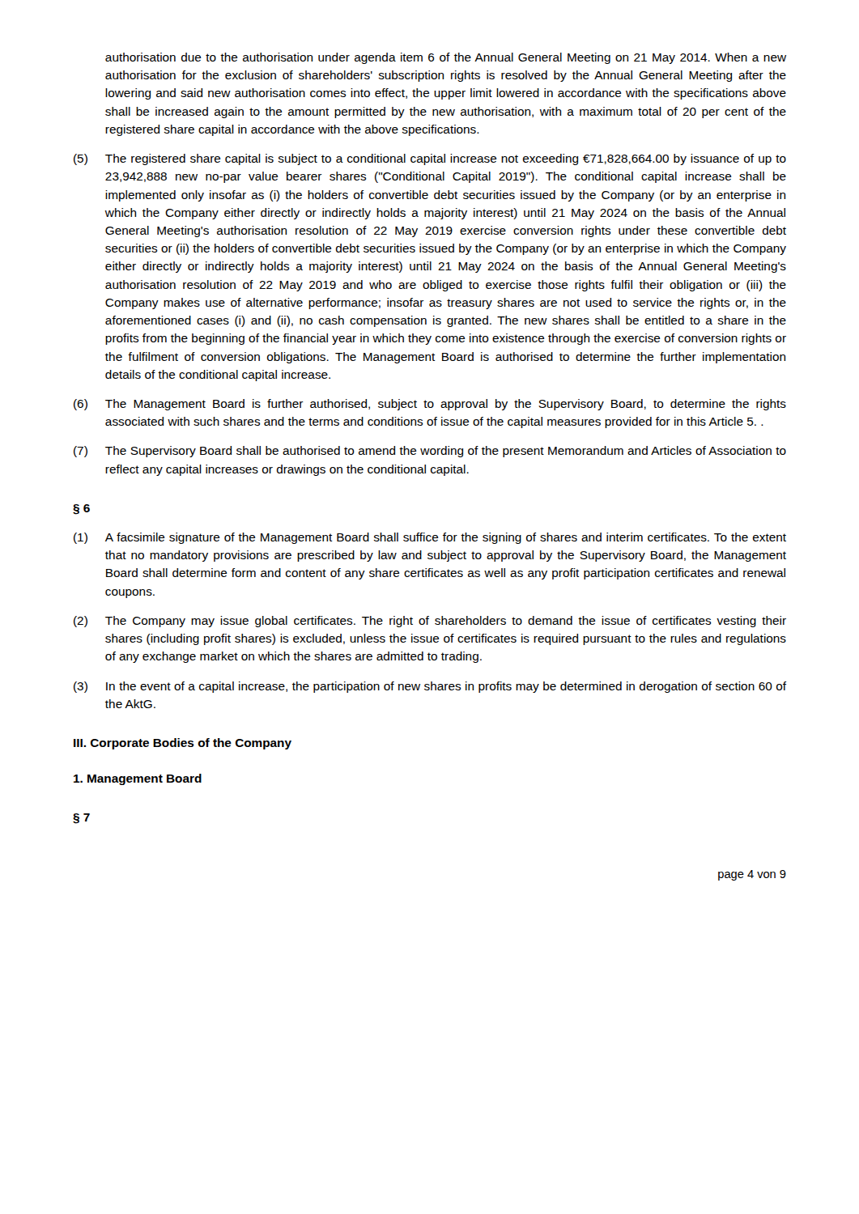authorisation due to the authorisation under agenda item 6 of the Annual General Meeting on 21 May 2014. When a new authorisation for the exclusion of shareholders' subscription rights is resolved by the Annual General Meeting after the lowering and said new authorisation comes into effect, the upper limit lowered in accordance with the specifications above shall be increased again to the amount permitted by the new authorisation, with a maximum total of 20 per cent of the registered share capital in accordance with the above specifications.
(5)
The registered share capital is subject to a conditional capital increase not exceeding €71,828,664.00 by issuance of up to 23,942,888 new no-par value bearer shares ("Conditional Capital 2019"). The conditional capital increase shall be implemented only insofar as (i) the holders of convertible debt securities issued by the Company (or by an enterprise in which the Company either directly or indirectly holds a majority interest) until 21 May 2024 on the basis of the Annual General Meeting's authorisation resolution of 22 May 2019 exercise conversion rights under these convertible debt securities or (ii) the holders of convertible debt securities issued by the Company (or by an enterprise in which the Company either directly or indirectly holds a majority interest) until 21 May 2024 on the basis of the Annual General Meeting's authorisation resolution of 22 May 2019 and who are obliged to exercise those rights fulfil their obligation or (iii) the Company makes use of alternative performance; insofar as treasury shares are not used to service the rights or, in the aforementioned cases (i) and (ii), no cash compensation is granted. The new shares shall be entitled to a share in the profits from the beginning of the financial year in which they come into existence through the exercise of conversion rights or the fulfilment of conversion obligations. The Management Board is authorised to determine the further implementation details of the conditional capital increase.
(6)
The Management Board is further authorised, subject to approval by the Supervisory Board, to determine the rights associated with such shares and the terms and conditions of issue of the capital measures provided for in this Article 5. .
(7)
The Supervisory Board shall be authorised to amend the wording of the present Memorandum and Articles of Association to reflect any capital increases or drawings on the conditional capital.
§ 6
(1)
A facsimile signature of the Management Board shall suffice for the signing of shares and interim certificates. To the extent that no mandatory provisions are prescribed by law and subject to approval by the Supervisory Board, the Management Board shall determine form and content of any share certificates as well as any profit participation certificates and renewal coupons.
(2)
The Company may issue global certificates. The right of shareholders to demand the issue of certificates vesting their shares (including profit shares) is excluded, unless the issue of certificates is required pursuant to the rules and regulations of any exchange market on which the shares are admitted to trading.
(3)
In the event of a capital increase, the participation of new shares in profits may be determined in derogation of section 60 of the AktG.
III. Corporate Bodies of the Company
1. Management Board
§ 7
page 4 von 9